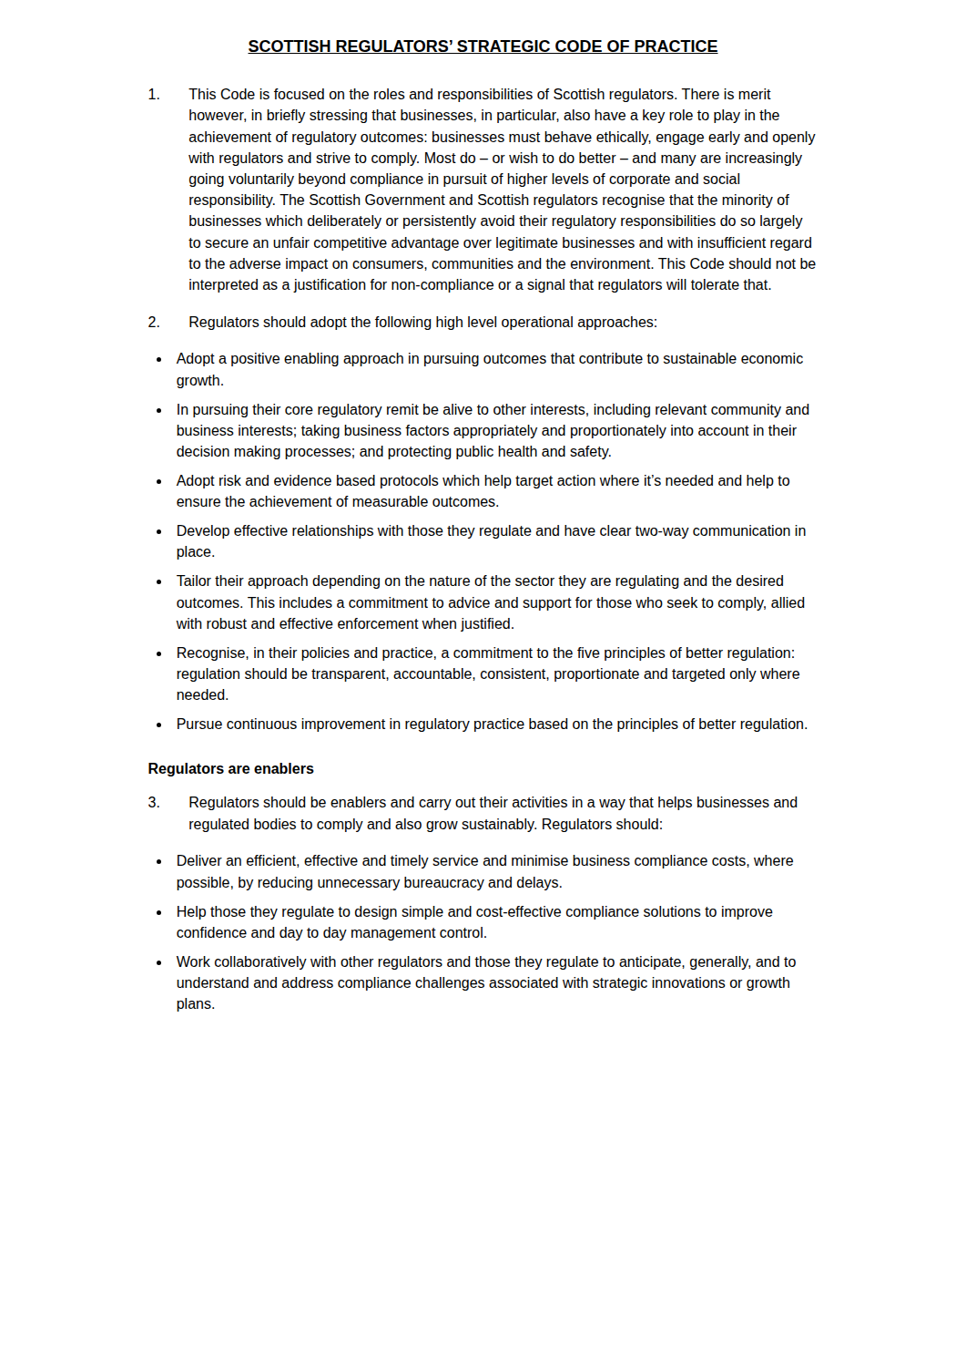SCOTTISH REGULATORS’ STRATEGIC CODE OF PRACTICE
1.
This Code is focused on the roles and responsibilities of Scottish regulators. There is merit however, in briefly stressing that businesses, in particular, also have a key role to play in the achievement of regulatory outcomes: businesses must behave ethically, engage early and openly with regulators and strive to comply. Most do – or wish to do better – and many are increasingly going voluntarily beyond compliance in pursuit of higher levels of corporate and social responsibility. The Scottish Government and Scottish regulators recognise that the minority of businesses which deliberately or persistently avoid their regulatory responsibilities do so largely to secure an unfair competitive advantage over legitimate businesses and with insufficient regard to the adverse impact on consumers, communities and the environment. This Code should not be interpreted as a justification for non-compliance or a signal that regulators will tolerate that.
2.
Regulators should adopt the following high level operational approaches:
Adopt a positive enabling approach in pursuing outcomes that contribute to sustainable economic growth.
In pursuing their core regulatory remit be alive to other interests, including relevant community and business interests; taking business factors appropriately and proportionately into account in their decision making processes; and protecting public health and safety.
Adopt risk and evidence based protocols which help target action where it’s needed and help to ensure the achievement of measurable outcomes.
Develop effective relationships with those they regulate and have clear two-way communication in place.
Tailor their approach depending on the nature of the sector they are regulating and the desired outcomes. This includes a commitment to advice and support for those who seek to comply, allied with robust and effective enforcement when justified.
Recognise, in their policies and practice, a commitment to the five principles of better regulation: regulation should be transparent, accountable, consistent, proportionate and targeted only where needed.
Pursue continuous improvement in regulatory practice based on the principles of better regulation.
Regulators are enablers
3.
Regulators should be enablers and carry out their activities in a way that helps businesses and regulated bodies to comply and also grow sustainably. Regulators should:
Deliver an efficient, effective and timely service and minimise business compliance costs, where possible, by reducing unnecessary bureaucracy and delays.
Help those they regulate to design simple and cost-effective compliance solutions to improve confidence and day to day management control.
Work collaboratively with other regulators and those they regulate to anticipate, generally, and to understand and address compliance challenges associated with strategic innovations or growth plans.